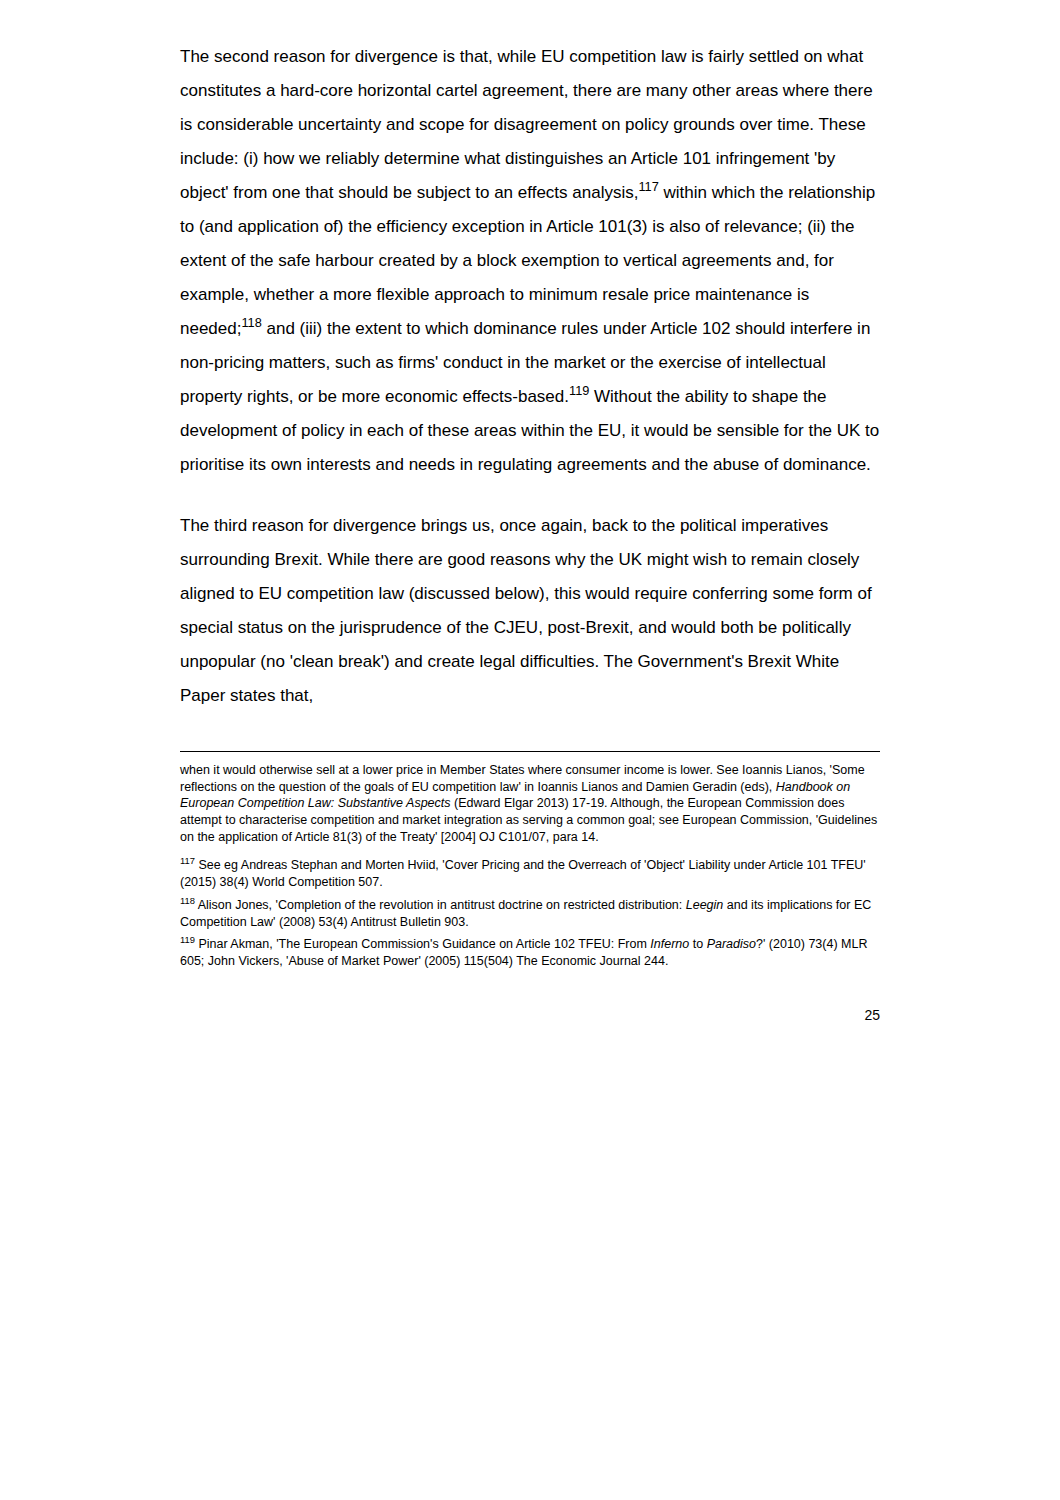The second reason for divergence is that, while EU competition law is fairly settled on what constitutes a hard-core horizontal cartel agreement, there are many other areas where there is considerable uncertainty and scope for disagreement on policy grounds over time. These include: (i) how we reliably determine what distinguishes an Article 101 infringement 'by object' from one that should be subject to an effects analysis,117 within which the relationship to (and application of) the efficiency exception in Article 101(3) is also of relevance; (ii) the extent of the safe harbour created by a block exemption to vertical agreements and, for example, whether a more flexible approach to minimum resale price maintenance is needed;118 and (iii) the extent to which dominance rules under Article 102 should interfere in non-pricing matters, such as firms' conduct in the market or the exercise of intellectual property rights, or be more economic effects-based.119 Without the ability to shape the development of policy in each of these areas within the EU, it would be sensible for the UK to prioritise its own interests and needs in regulating agreements and the abuse of dominance.
The third reason for divergence brings us, once again, back to the political imperatives surrounding Brexit. While there are good reasons why the UK might wish to remain closely aligned to EU competition law (discussed below), this would require conferring some form of special status on the jurisprudence of the CJEU, post-Brexit, and would both be politically unpopular (no 'clean break') and create legal difficulties. The Government's Brexit White Paper states that,
when it would otherwise sell at a lower price in Member States where consumer income is lower. See Ioannis Lianos, 'Some reflections on the question of the goals of EU competition law' in Ioannis Lianos and Damien Geradin (eds), Handbook on European Competition Law: Substantive Aspects (Edward Elgar 2013) 17-19. Although, the European Commission does attempt to characterise competition and market integration as serving a common goal; see European Commission, 'Guidelines on the application of Article 81(3) of the Treaty' [2004] OJ C101/07, para 14.
117 See eg Andreas Stephan and Morten Hviid, 'Cover Pricing and the Overreach of 'Object' Liability under Article 101 TFEU' (2015) 38(4) World Competition 507.
118 Alison Jones, 'Completion of the revolution in antitrust doctrine on restricted distribution: Leegin and its implications for EC Competition Law' (2008) 53(4) Antitrust Bulletin 903.
119 Pinar Akman, 'The European Commission's Guidance on Article 102 TFEU: From Inferno to Paradiso?' (2010) 73(4) MLR 605; John Vickers, 'Abuse of Market Power' (2005) 115(504) The Economic Journal 244.
25